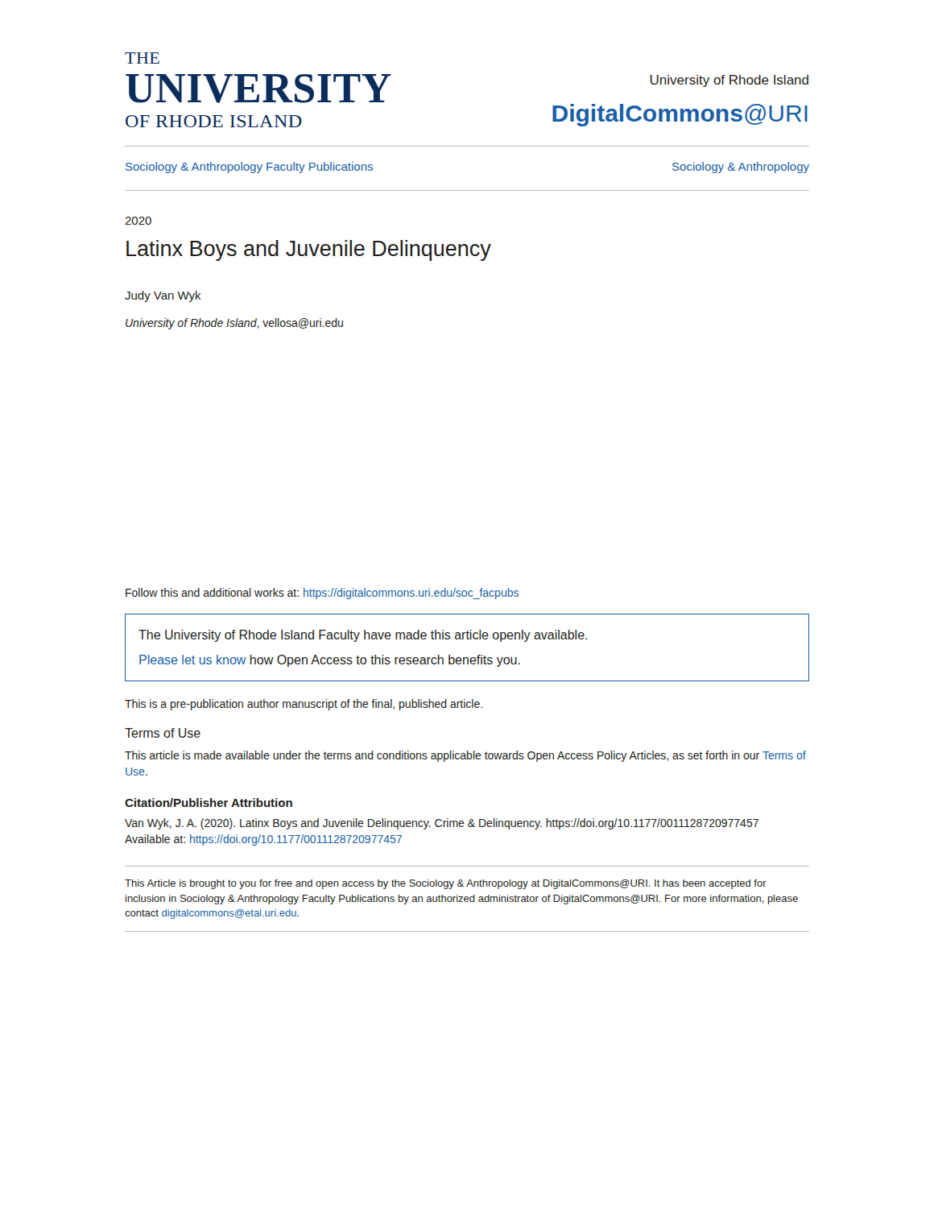THE UNIVERSITY OF RHODE ISLAND
University of Rhode Island
DigitalCommons@URI
Sociology & Anthropology Faculty Publications Sociology & Anthropology
2020
Latinx Boys and Juvenile Delinquency
Judy Van Wyk
University of Rhode Island, vellosa@uri.edu
Follow this and additional works at: https://digitalcommons.uri.edu/soc_facpubs
The University of Rhode Island Faculty have made this article openly available.
Please let us know how Open Access to this research benefits you.
This is a pre-publication author manuscript of the final, published article.
Terms of Use
This article is made available under the terms and conditions applicable towards Open Access Policy Articles, as set forth in our Terms of Use.
Citation/Publisher Attribution
Van Wyk, J. A. (2020). Latinx Boys and Juvenile Delinquency. Crime & Delinquency. https://doi.org/10.1177/0011128720977457
Available at: https://doi.org/10.1177/0011128720977457
This Article is brought to you for free and open access by the Sociology & Anthropology at DigitalCommons@URI. It has been accepted for inclusion in Sociology & Anthropology Faculty Publications by an authorized administrator of DigitalCommons@URI. For more information, please contact digitalcommons@etal.uri.edu.